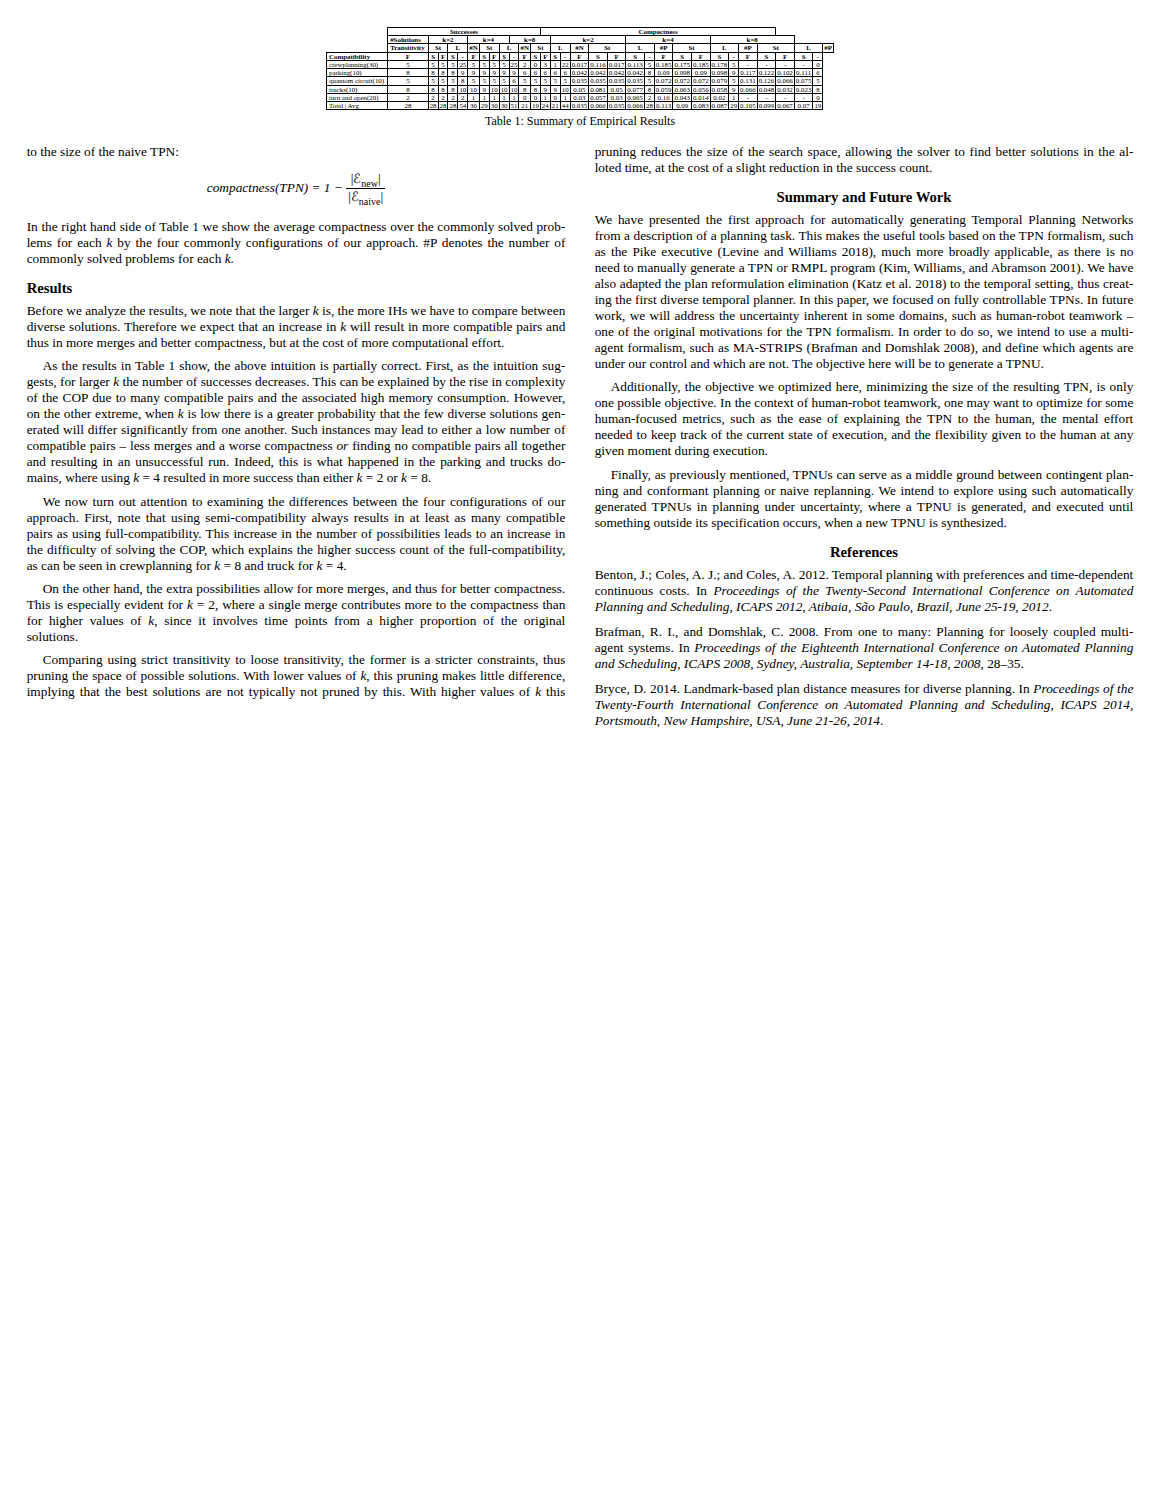| | Successes | Compactness |
| #Solutions | k=2 | k=4 | k=8 | k=2 | k=4 | k=8 |
| Transitivity | St | L | #N | St | L | #N | St | L | #N | St | L | #P | St | L | #P | St | L | #P |
| Compatibility | F | S | F | S | - | F | S | F | S | - | F | S | F | S | - | F | S | F | S | - | F | S | F | S | - | F | S | F | S | - |
| crewplanning(30) | 5 | 5 | 5 | 5 | 25 | 5 | 5 | 5 | 5 | 25 | 2 | 0 | 3 | 1 | 22 | 0.017 | 0.116 | 0.017 | 0.113 | 5 | 0.185 | 0.175 | 0.185 | 0.178 | 5 | - | - | - | - | 0 |
| parking(10) | 8 | 8 | 8 | 8 | 9 | 9 | 9 | 9 | 9 | 9 | 6 | 6 | 6 | 6 | 6 | 0.042 | 0.042 | 0.042 | 0.042 | 8 | 0.09 | 0.098 | 0.09 | 0.098 | 9 | 0.117 | 0.122 | 0.102 | 0.111 | 6 |
| quantom circuit(10) | 5 | 5 | 5 | 5 | 8 | 5 | 5 | 5 | 5 | 6 | 5 | 5 | 5 | 5 | 5 | 0.035 | 0.035 | 0.035 | 0.035 | 5 | 0.072 | 0.072 | 0.072 | 0.079 | 5 | 0.131 | 0.126 | 0.066 | 0.075 | 5 |
| trucks(10) | 8 | 8 | 8 | 8 | 10 | 10 | 9 | 10 | 10 | 10 | 8 | 8 | 9 | 9 | 10 | 0.05 | 0.081 | 0.05 | 0.077 | 8 | 0.059 | 0.063 | 0.056 | 0.058 | 9 | 0.066 | 0.048 | 0.032 | 0.023 | 8 |
| turn and open(20) | 2 | 2 | 2 | 2 | 2 | 1 | 1 | 1 | 1 | 1 | 0 | 0 | 1 | 0 | 1 | 0.03 | 0.057 | 0.03 | 0.065 | 2 | 0.16 | 0.043 | 0.014 | 0.02 | 1 | - | - | - | - | 0 |
| Total / Avg | 28 | 28 | 28 | 28 | 54 | 30 | 29 | 30 | 30 | 51 | 21 | 19 | 24 | 21 | 44 | 0.035 | 0.066 | 0.035 | 0.066 | 28 | 0.113 | 0.09 | 0.083 | 0.087 | 29 | 0.105 | 0.099 | 0.067 | 0.07 | 19 |
Table 1: Summary of Empirical Results
to the size of the naive TPN:
compactness(TPN) = 1 − |ℰnew| |ℰnaive|
In the right hand side of Table 1 we show the average compactness over the commonly solved problems for each k by the four commonly configurations of our approach. #P denotes the number of commonly solved problems for each k.
Results
Before we analyze the results, we note that the larger k is, the more IHs we have to compare between diverse solutions. Therefore we expect that an increase in k will result in more compatible pairs and thus in more merges and better compactness, but at the cost of more computational effort.
As the results in Table 1 show, the above intuition is partially correct. First, as the intuition suggests, for larger k the number of successes decreases. This can be explained by the rise in complexity of the COP due to many compatible pairs and the associated high memory consumption. However, on the other extreme, when k is low there is a greater probability that the few diverse solutions generated will differ significantly from one another. Such instances may lead to either a low number of compatible pairs – less merges and a worse compactness or finding no compatible pairs all together and resulting in an unsuccessful run. Indeed, this is what happened in the parking and trucks domains, where using k = 4 resulted in more success than either k = 2 or k = 8.
We now turn out attention to examining the differences between the four configurations of our approach. First, note that using semi-compatibility always results in at least as many compatible pairs as using full-compatibility. This increase in the number of possibilities leads to an increase in the difficulty of solving the COP, which explains the higher success count of the full-compatibility, as can be seen in crewplanning for k = 8 and truck for k = 4.
On the other hand, the extra possibilities allow for more merges, and thus for better compactness. This is especially evident for k = 2, where a single merge contributes more to the compactness than for higher values of k, since it involves time points from a higher proportion of the original solutions.
Comparing using strict transitivity to loose transitivity, the former is a stricter constraints, thus pruning the space of possible solutions. With lower values of k, this pruning makes little difference, implying that the best solutions are not typically not pruned by this. With higher values of k this pruning reduces the size of the search space, allowing the solver to find better solutions in the alloted time, at the cost of a slight reduction in the success count.
Summary and Future Work
We have presented the first approach for automatically generating Temporal Planning Networks from a description of a planning task. This makes the useful tools based on the TPN formalism, such as the Pike executive (Levine and Williams 2018), much more broadly applicable, as there is no need to manually generate a TPN or RMPL program (Kim, Williams, and Abramson 2001). We have also adapted the plan reformulation elimination (Katz et al. 2018) to the temporal setting, thus creating the first diverse temporal planner. In this paper, we focused on fully controllable TPNs. In future work, we will address the uncertainty inherent in some domains, such as human-robot teamwork – one of the original motivations for the TPN formalism. In order to do so, we intend to use a multi-agent formalism, such as MA-STRIPS (Brafman and Domshlak 2008), and define which agents are under our control and which are not. The objective here will be to generate a TPNU.
Additionally, the objective we optimized here, minimizing the size of the resulting TPN, is only one possible objective. In the context of human-robot teamwork, one may want to optimize for some human-focused metrics, such as the ease of explaining the TPN to the human, the mental effort needed to keep track of the current state of execution, and the flexibility given to the human at any given moment during execution.
Finally, as previously mentioned, TPNUs can serve as a middle ground between contingent planning and conformant planning or naive replanning. We intend to explore using such automatically generated TPNUs in planning under uncertainty, where a TPNU is generated, and executed until something outside its specification occurs, when a new TPNU is synthesized.
References
Benton, J.; Coles, A. J.; and Coles, A. 2012. Temporal planning with preferences and time-dependent continuous costs. In Proceedings of the Twenty-Second International Conference on Automated Planning and Scheduling, ICAPS 2012, Atibaia, São Paulo, Brazil, June 25-19, 2012.
Brafman, R. I., and Domshlak, C. 2008. From one to many: Planning for loosely coupled multi-agent systems. In Proceedings of the Eighteenth International Conference on Automated Planning and Scheduling, ICAPS 2008, Sydney, Australia, September 14-18, 2008, 28–35.
Bryce, D. 2014. Landmark-based plan distance measures for diverse planning. In Proceedings of the Twenty-Fourth International Conference on Automated Planning and Scheduling, ICAPS 2014, Portsmouth, New Hampshire, USA, June 21-26, 2014.